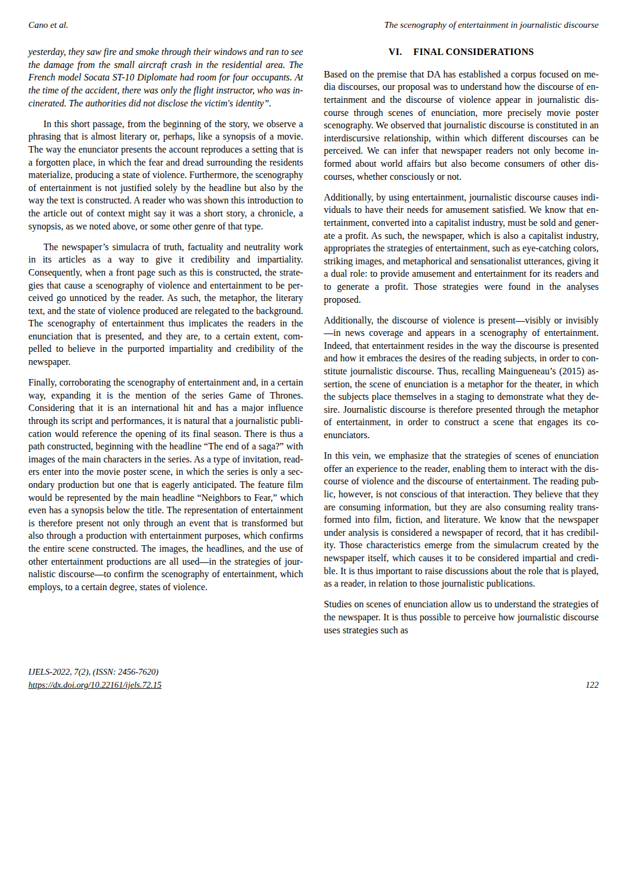Cano et al.
The scenography of entertainment in journalistic discourse
yesterday, they saw fire and smoke through their windows and ran to see the damage from the small aircraft crash in the residential area. The French model Socata ST-10 Diplomate had room for four occupants. At the time of the accident, there was only the flight instructor, who was incinerated. The authorities did not disclose the victim's identity”.
In this short passage, from the beginning of the story, we observe a phrasing that is almost literary or, perhaps, like a synopsis of a movie. The way the enunciator presents the account reproduces a setting that is a forgotten place, in which the fear and dread surrounding the residents materialize, producing a state of violence. Furthermore, the scenography of entertainment is not justified solely by the headline but also by the way the text is constructed. A reader who was shown this introduction to the article out of context might say it was a short story, a chronicle, a synopsis, as we noted above, or some other genre of that type.
The newspaper’s simulacra of truth, factuality and neutrality work in its articles as a way to give it credibility and impartiality. Consequently, when a front page such as this is constructed, the strategies that cause a scenography of violence and entertainment to be perceived go unnoticed by the reader. As such, the metaphor, the literary text, and the state of violence produced are relegated to the background. The scenography of entertainment thus implicates the readers in the enunciation that is presented, and they are, to a certain extent, compelled to believe in the purported impartiality and credibility of the newspaper.
Finally, corroborating the scenography of entertainment and, in a certain way, expanding it is the mention of the series Game of Thrones. Considering that it is an international hit and has a major influence through its script and performances, it is natural that a journalistic publication would reference the opening of its final season. There is thus a path constructed, beginning with the headline “The end of a saga?” with images of the main characters in the series. As a type of invitation, readers enter into the movie poster scene, in which the series is only a secondary production but one that is eagerly anticipated. The feature film would be represented by the main headline “Neighbors to Fear,” which even has a synopsis below the title. The representation of entertainment is therefore present not only through an event that is transformed but also through a production with entertainment purposes, which confirms the entire scene constructed. The images, the headlines, and the use of other entertainment productions are all used—in the strategies of journalistic discourse—to confirm the scenography of entertainment, which employs, to a certain degree, states of violence.
VI. FINAL CONSIDERATIONS
Based on the premise that DA has established a corpus focused on media discourses, our proposal was to understand how the discourse of entertainment and the discourse of violence appear in journalistic discourse through scenes of enunciation, more precisely movie poster scenography. We observed that journalistic discourse is constituted in an interdiscursive relationship, within which different discourses can be perceived. We can infer that newspaper readers not only become informed about world affairs but also become consumers of other discourses, whether consciously or not.
Additionally, by using entertainment, journalistic discourse causes individuals to have their needs for amusement satisfied. We know that entertainment, converted into a capitalist industry, must be sold and generate a profit. As such, the newspaper, which is also a capitalist industry, appropriates the strategies of entertainment, such as eye-catching colors, striking images, and metaphorical and sensationalist utterances, giving it a dual role: to provide amusement and entertainment for its readers and to generate a profit. Those strategies were found in the analyses proposed.
Additionally, the discourse of violence is present—visibly or invisibly—in news coverage and appears in a scenography of entertainment. Indeed, that entertainment resides in the way the discourse is presented and how it embraces the desires of the reading subjects, in order to constitute journalistic discourse. Thus, recalling Maingueneau’s (2015) assertion, the scene of enunciation is a metaphor for the theater, in which the subjects place themselves in a staging to demonstrate what they desire. Journalistic discourse is therefore presented through the metaphor of entertainment, in order to construct a scene that engages its co-enunciators.
In this vein, we emphasize that the strategies of scenes of enunciation offer an experience to the reader, enabling them to interact with the discourse of violence and the discourse of entertainment. The reading public, however, is not conscious of that interaction. They believe that they are consuming information, but they are also consuming reality transformed into film, fiction, and literature. We know that the newspaper under analysis is considered a newspaper of record, that it has credibility. Those characteristics emerge from the simulacrum created by the newspaper itself, which causes it to be considered impartial and credible. It is thus important to raise discussions about the role that is played, as a reader, in relation to those journalistic publications.
Studies on scenes of enunciation allow us to understand the strategies of the newspaper. It is thus possible to perceive how journalistic discourse uses strategies such as
IJELS-2022, 7(2), (ISSN: 2456-7620)
https://dx.doi.org/10.22161/ijels.72.15
122